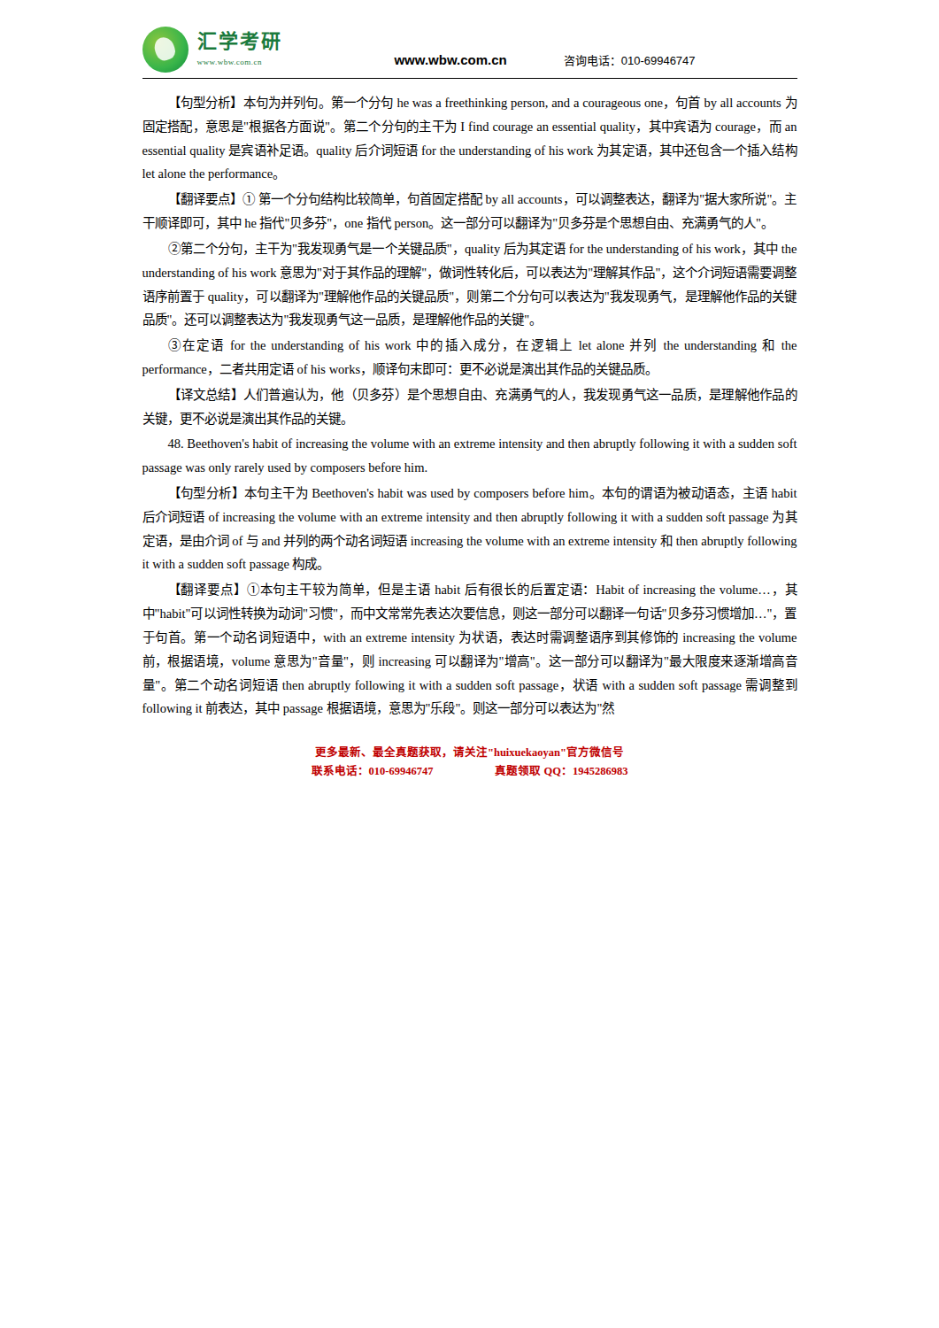汇学考研
www.wbw.com.cn
www.wbw.com.cn 咨询电话：010-69946747
【句型分析】本句为并列句。第一个分句 he was a freethinking person, and a courageous one，句首 by all accounts 为固定搭配，意思是"根据各方面说"。第二个分句的主干为 I find courage an essential quality，其中宾语为 courage，而 an essential quality 是宾语补足语。quality 后介词短语 for the understanding of his work 为其定语，其中还包含一个插入结构 let alone the performance。
【翻译要点】① 第一个分句结构比较简单，句首固定搭配 by all accounts，可以调整表达，翻译为"据大家所说"。主干顺译即可，其中 he 指代"贝多芬"，one 指代 person。这一部分可以翻译为"贝多芬是个思想自由、充满勇气的人"。
②第二个分句，主干为"我发现勇气是一个关键品质"，quality 后为其定语 for the understanding of his work，其中 the understanding of his work 意思为"对于其作品的理解"，做词性转化后，可以表达为"理解其作品"，这个介词短语需要调整语序前置于 quality，可以翻译为"理解他作品的关键品质"，则第二个分句可以表达为"我发现勇气，是理解他作品的关键品质"。还可以调整表达为"我发现勇气这一品质，是理解他作品的关键"。
③在定语 for the understanding of his work 中的插入成分，在逻辑上 let alone 并列 the understanding 和 the performance，二者共用定语 of his works，顺译句末即可：更不必说是演出其作品的关键品质。
【译文总结】人们普遍认为，他（贝多芬）是个思想自由、充满勇气的人，我发现勇气这一品质，是理解他作品的关键，更不必说是演出其作品的关键。
48. Beethoven's habit of increasing the volume with an extreme intensity and then abruptly following it with a sudden soft passage was only rarely used by composers before him.
【句型分析】本句主干为 Beethoven's habit was used by composers before him。本句的谓语为被动语态，主语 habit 后介词短语 of increasing the volume with an extreme intensity and then abruptly following it with a sudden soft passage 为其定语，是由介词 of 与 and 并列的两个动名词短语 increasing the volume with an extreme intensity 和 then abruptly following it with a sudden soft passage 构成。
【翻译要点】①本句主干较为简单，但是主语 habit 后有很长的后置定语：Habit of increasing the volume…，其中"habit"可以词性转换为动词"习惯"，而中文常常先表达次要信息，则这一部分可以翻译一句话"贝多芬习惯增加…"，置于句首。第一个动名词短语中，with an extreme intensity 为状语，表达时需调整语序到其修饰的 increasing the volume 前，根据语境，volume 意思为"音量"，则 increasing 可以翻译为"增高"。这一部分可以翻译为"最大限度来逐渐增高音量"。第二个动名词短语 then abruptly following it with a sudden soft passage，状语 with a sudden soft passage 需调整到 following it 前表达，其中 passage 根据语境，意思为"乐段"。则这一部分可以表达为"然
更多最新、最全真题获取，请关注"huixuekaoyan"官方微信号
联系电话：010-69946747 真题领取 QQ：1945286983